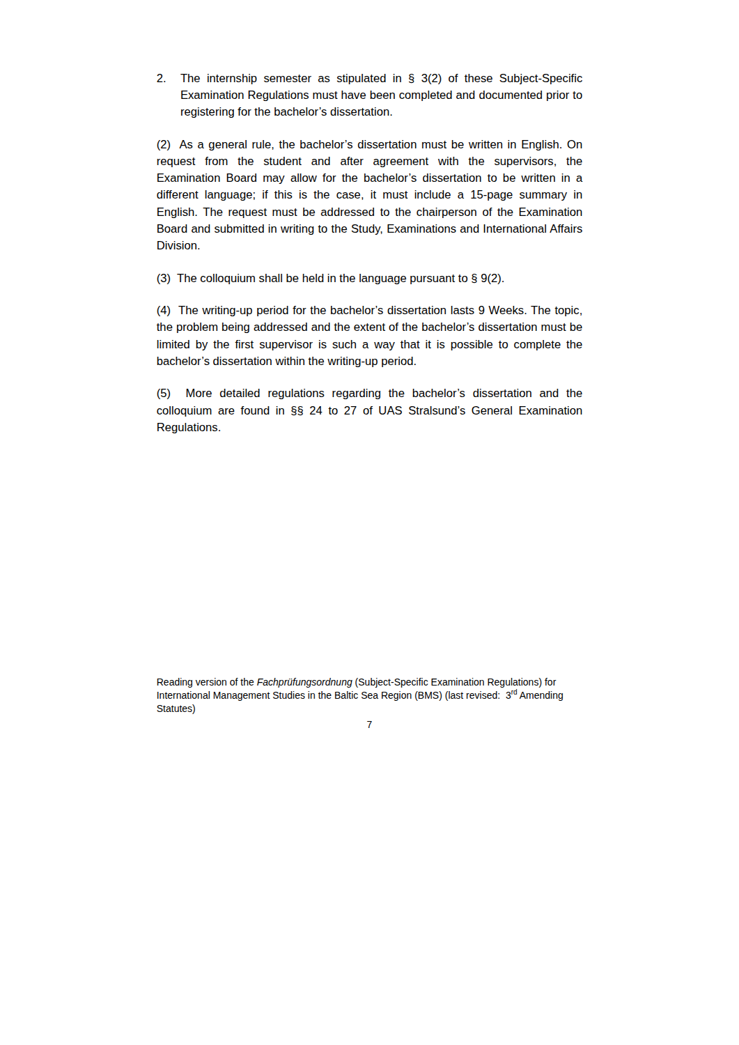2. The internship semester as stipulated in § 3(2) of these Subject-Specific Examination Regulations must have been completed and documented prior to registering for the bachelor’s dissertation.
(2) As a general rule, the bachelor’s dissertation must be written in English. On request from the student and after agreement with the supervisors, the Examination Board may allow for the bachelor’s dissertation to be written in a different language; if this is the case, it must include a 15-page summary in English. The request must be addressed to the chairperson of the Examination Board and submitted in writing to the Study, Examinations and International Affairs Division.
(3) The colloquium shall be held in the language pursuant to § 9(2).
(4) The writing-up period for the bachelor’s dissertation lasts 9 Weeks. The topic, the problem being addressed and the extent of the bachelor’s dissertation must be limited by the first supervisor is such a way that it is possible to complete the bachelor’s dissertation within the writing-up period.
(5) More detailed regulations regarding the bachelor’s dissertation and the colloquium are found in §§ 24 to 27 of UAS Stralsund’s General Examination Regulations.
Reading version of the Fachprüfungsordnung (Subject-Specific Examination Regulations) for International Management Studies in the Baltic Sea Region (BMS) (last revised: 3rd Amending Statutes)
7